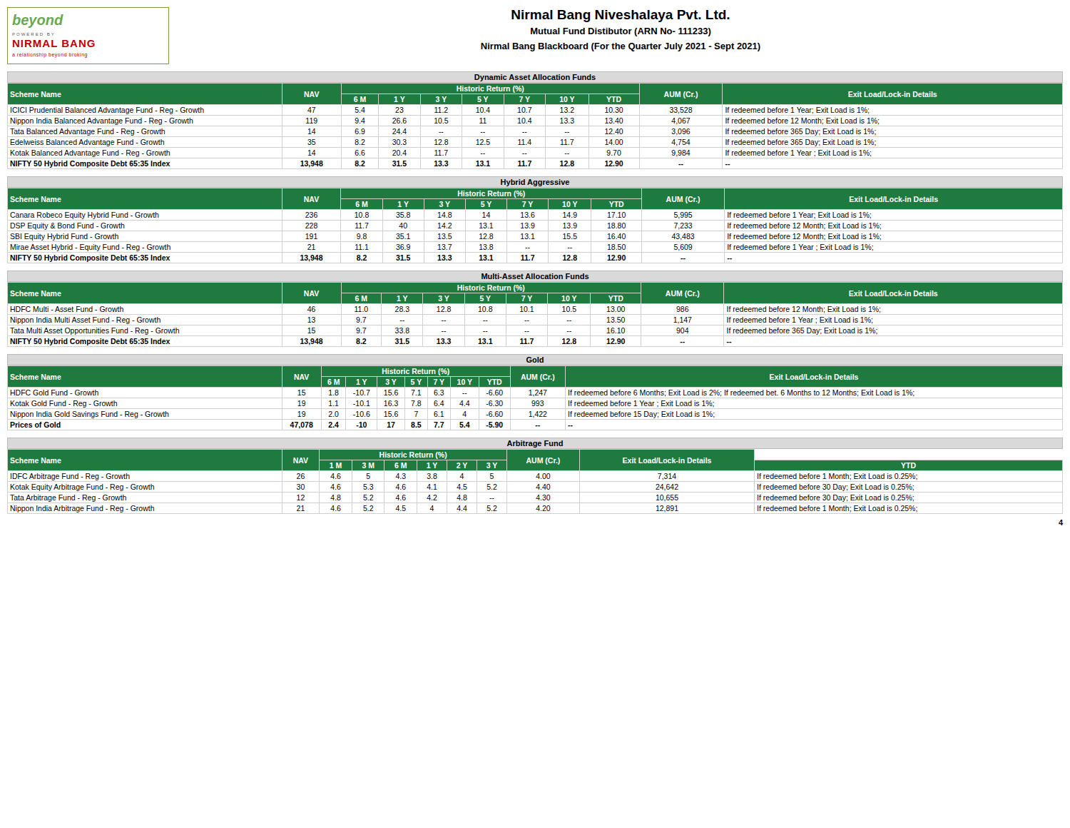beyond
POWERED BY
NIRMAL BANG
a relationship beyond broking
Nirmal Bang Niveshalaya Pvt. Ltd.
Mutual Fund Distibutor (ARN No- 111233)
Nirmal Bang Blackboard (For the Quarter July 2021 - Sept 2021)
Dynamic Asset Allocation Funds
| Scheme Name | NAV | Historic Return (%) | AUM (Cr.) | Exit Load/Lock-in Details |
| --- | --- | --- | --- | --- |
| 6 M | 1 Y | 3 Y | 5 Y | 7 Y | 10 Y | YTD |
| ICICI Prudential Balanced Advantage Fund - Reg - Growth | 47 | 5.4 | 23 | 11.2 | 10.4 | 10.7 | 13.2 | 10.30 | 33,528 | If redeemed before 1 Year; Exit Load is 1%; |
| Nippon India Balanced Advantage Fund - Reg - Growth | 119 | 9.4 | 26.6 | 10.5 | 11 | 10.4 | 13.3 | 13.40 | 4,067 | If redeemed before 12 Month; Exit Load is 1%; |
| Tata Balanced Advantage Fund - Reg - Growth | 14 | 6.9 | 24.4 | -- | -- | -- | -- | 12.40 | 3,096 | If redeemed before 365 Day; Exit Load is 1%; |
| Edelweiss Balanced Advantage Fund - Growth | 35 | 8.2 | 30.3 | 12.8 | 12.5 | 11.4 | 11.7 | 14.00 | 4,754 | If redeemed before 365 Day; Exit Load is 1%; |
| Kotak Balanced Advantage Fund - Reg - Growth | 14 | 6.6 | 20.4 | 11.7 | -- | -- | -- | 9.70 | 9,984 | If redeemed before 1 Year ; Exit Load is 1%; |
| NIFTY 50 Hybrid Composite Debt 65:35 Index | 13,948 | 8.2 | 31.5 | 13.3 | 13.1 | 11.7 | 12.8 | 12.90 | -- | -- |
Hybrid Aggressive
| Scheme Name | NAV | Historic Return (%) | AUM (Cr.) | Exit Load/Lock-in Details |
| --- | --- | --- | --- | --- |
| 6 M | 1 Y | 3 Y | 5 Y | 7 Y | 10 Y | YTD |
| Canara Robeco Equity Hybrid Fund - Growth | 236 | 10.8 | 35.8 | 14.8 | 14 | 13.6 | 14.9 | 17.10 | 5,995 | If redeemed before 1 Year; Exit Load is 1%; |
| DSP Equity & Bond Fund - Growth | 228 | 11.7 | 40 | 14.2 | 13.1 | 13.9 | 13.9 | 18.80 | 7,233 | If redeemed before 12 Month; Exit Load is 1%; |
| SBI Equity Hybrid Fund - Growth | 191 | 9.8 | 35.1 | 13.5 | 12.8 | 13.1 | 15.5 | 16.40 | 43,483 | If redeemed before 12 Month; Exit Load is 1%; |
| Mirae Asset Hybrid - Equity Fund - Reg - Growth | 21 | 11.1 | 36.9 | 13.7 | 13.8 | -- | -- | 18.50 | 5,609 | If redeemed before 1 Year ; Exit Load is 1%; |
| NIFTY 50 Hybrid Composite Debt 65:35 Index | 13,948 | 8.2 | 31.5 | 13.3 | 13.1 | 11.7 | 12.8 | 12.90 | -- | -- |
Multi-Asset Allocation Funds
| Scheme Name | NAV | Historic Return (%) | AUM (Cr.) | Exit Load/Lock-in Details |
| --- | --- | --- | --- | --- |
| 6 M | 1 Y | 3 Y | 5 Y | 7 Y | 10 Y | YTD |
| HDFC Multi - Asset Fund - Growth | 46 | 11.0 | 28.3 | 12.8 | 10.8 | 10.1 | 10.5 | 13.00 | 986 | If redeemed before 12 Month; Exit Load is 1%; |
| Nippon India Multi Asset Fund - Reg - Growth | 13 | 9.7 | -- | -- | -- | -- | -- | 13.50 | 1,147 | If redeemed before 1 Year ; Exit Load is 1%; |
| Tata Multi Asset Opportunities Fund - Reg - Growth | 15 | 9.7 | 33.8 | -- | -- | -- | -- | 16.10 | 904 | If redeemed before 365 Day; Exit Load is 1%; |
| NIFTY 50 Hybrid Composite Debt 65:35 Index | 13,948 | 8.2 | 31.5 | 13.3 | 13.1 | 11.7 | 12.8 | 12.90 | -- | -- |
Gold
| Scheme Name | NAV | Historic Return (%) | AUM (Cr.) | Exit Load/Lock-in Details |
| --- | --- | --- | --- | --- |
| 6 M | 1 Y | 3 Y | 5 Y | 7 Y | 10 Y | YTD |
| HDFC Gold Fund - Growth | 15 | 1.8 | -10.7 | 15.6 | 7.1 | 6.3 | -- | -6.60 | 1,247 | If redeemed before 6 Months; Exit Load is 2%; If redeemed bet. 6 Months to 12 Months; Exit Load is 1%; |
| Kotak Gold Fund - Reg - Growth | 19 | 1.1 | -10.1 | 16.3 | 7.8 | 6.4 | 4.4 | -6.30 | 993 | If redeemed before 1 Year ; Exit Load is 1%; |
| Nippon India Gold Savings Fund - Reg - Growth | 19 | 2.0 | -10.6 | 15.6 | 7 | 6.1 | 4 | -6.60 | 1,422 | If redeemed before 15 Day; Exit Load is 1%; |
| Prices of Gold | 47,078 | 2.4 | -10 | 17 | 8.5 | 7.7 | 5.4 | -5.90 | -- | -- |
Arbitrage Fund
| Scheme Name | NAV | Historic Return (%) | AUM (Cr.) | Exit Load/Lock-in Details |
| --- | --- | --- | --- | --- |
| 1 M | 3 M | 6 M | 1 Y | 2 Y | 3 Y | YTD |
| IDFC Arbitrage Fund - Reg - Growth | 26 | 4.6 | 5 | 4.3 | 3.8 | 4 | 5 | 4.00 | 7,314 | If redeemed before 1 Month; Exit Load is 0.25%; |
| Kotak Equity Arbitrage Fund - Reg - Growth | 30 | 4.6 | 5.3 | 4.6 | 4.1 | 4.5 | 5.2 | 4.40 | 24,642 | If redeemed before 30 Day; Exit Load is 0.25%; |
| Tata Arbitrage Fund - Reg - Growth | 12 | 4.8 | 5.2 | 4.6 | 4.2 | 4.8 | -- | 4.30 | 10,655 | If redeemed before 30 Day; Exit Load is 0.25%; |
| Nippon India Arbitrage Fund - Reg - Growth | 21 | 4.6 | 5.2 | 4.5 | 4 | 4.4 | 5.2 | 4.20 | 12,891 | If redeemed before 1 Month; Exit Load is 0.25%; |
4